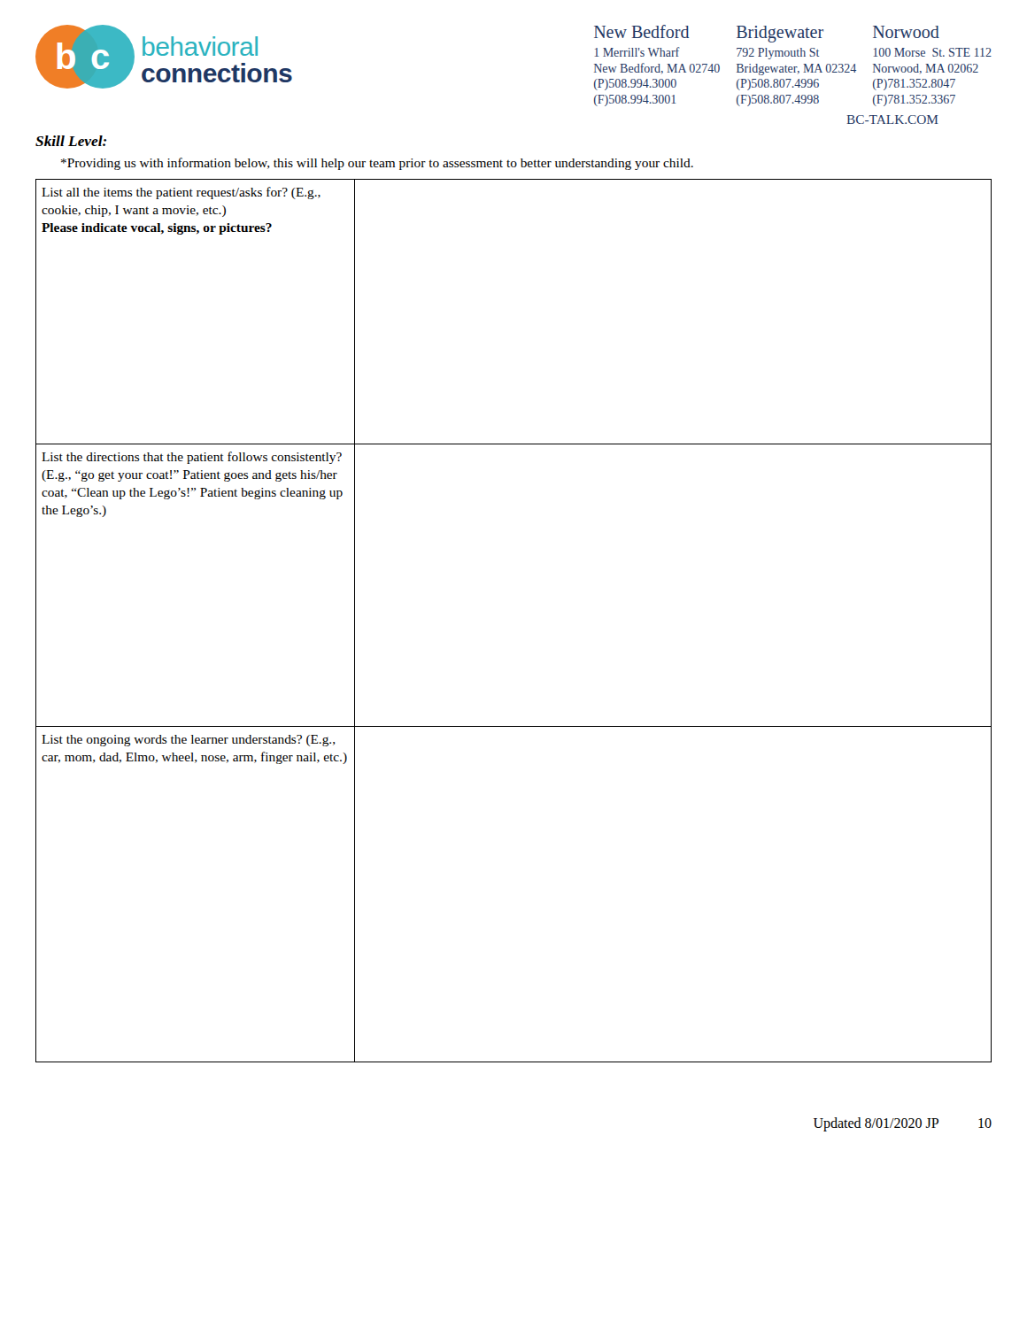b
c
behavioral
connections
New Bedford
1 Merrill's Wharf
New Bedford, MA 02740
(P)508.994.3000
(F)508.994.3001
Bridgewater
792 Plymouth St
Bridgewater, MA 02324
(P)508.807.4996
(F)508.807.4998
Norwood
100 Morse St. STE 112
Norwood, MA 02062
(P)781.352.8047
(F)781.352.3367
BC-TALK.COM
Skill Level:
*Providing us with information below, this will help our team prior to assessment to better understanding your child.
| List all the items the patient request/asks for? (E.g., cookie, chip, I want a movie, etc.) Please indicate vocal, signs, or pictures? | |
| List the directions that the patient follows consistently? (E.g., “go get your coat!” Patient goes and gets his/her coat, “Clean up the Lego’s!” Patient begins cleaning up the Lego’s.) | |
| List the ongoing words the learner understands? (E.g., car, mom, dad, Elmo, wheel, nose, arm, finger nail, etc.) | |
Updated 8/01/2020 JP 10